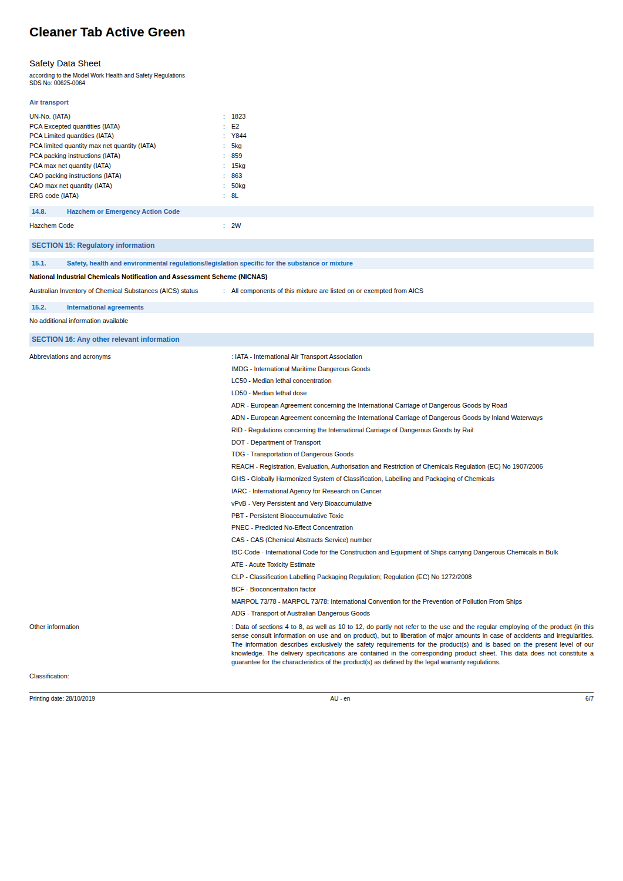Cleaner Tab Active Green
Safety Data Sheet
according to the Model Work Health and Safety Regulations
SDS No: 00625-0064
Air transport
| UN-No. (IATA) | : | 1823 |
| PCA Excepted quantities (IATA) | : | E2 |
| PCA Limited quantities (IATA) | : | Y844 |
| PCA limited quantity max net quantity (IATA) | : | 5kg |
| PCA packing instructions (IATA) | : | 859 |
| PCA max net quantity (IATA) | : | 15kg |
| CAO packing instructions (IATA) | : | 863 |
| CAO max net quantity (IATA) | : | 50kg |
| ERG code (IATA) | : | 8L |
14.8. Hazchem or Emergency Action Code
| Hazchem Code | : | 2W |
SECTION 15: Regulatory information
15.1. Safety, health and environmental regulations/legislation specific for the substance or mixture
National Industrial Chemicals Notification and Assessment Scheme (NICNAS)
| Australian Inventory of Chemical Substances (AICS) status | : | All components of this mixture are listed on or exempted from AICS |
15.2. International agreements
No additional information available
SECTION 16: Any other relevant information
Abbreviations and acronyms
: IATA - International Air Transport Association
IMDG - International Maritime Dangerous Goods
LC50 - Median lethal concentration
LD50 - Median lethal dose
ADR - European Agreement concerning the International Carriage of Dangerous Goods by Road
ADN - European Agreement concerning the International Carriage of Dangerous Goods by Inland Waterways
RID - Regulations concerning the International Carriage of Dangerous Goods by Rail
DOT - Department of Transport
TDG - Transportation of Dangerous Goods
REACH - Registration, Evaluation, Authorisation and Restriction of Chemicals Regulation (EC) No 1907/2006
GHS - Globally Harmonized System of Classification, Labelling and Packaging of Chemicals
IARC - International Agency for Research on Cancer
vPvB - Very Persistent and Very Bioaccumulative
PBT - Persistent Bioaccumulative Toxic
PNEC - Predicted No-Effect Concentration
CAS - CAS (Chemical Abstracts Service) number
IBC-Code - International Code for the Construction and Equipment of Ships carrying Dangerous Chemicals in Bulk
ATE - Acute Toxicity Estimate
CLP - Classification Labelling Packaging Regulation; Regulation (EC) No 1272/2008
BCF - Bioconcentration factor
MARPOL 73/78 - MARPOL 73/78: International Convention for the Prevention of Pollution From Ships
ADG - Transport of Australian Dangerous Goods
Other information
: Data of sections 4 to 8, as well as 10 to 12, do partly not refer to the use and the regular employing of the product (in this sense consult information on use and on product), but to liberation of major amounts in case of accidents and irregularities. The information describes exclusively the safety requirements for the product(s) and is based on the present level of our knowledge. The delivery specifications are contained in the corresponding product sheet. This data does not constitute a guarantee for the characteristics of the product(s) as defined by the legal warranty regulations.
Classification:
Printing date: 28/10/2019
AU - en
6/7